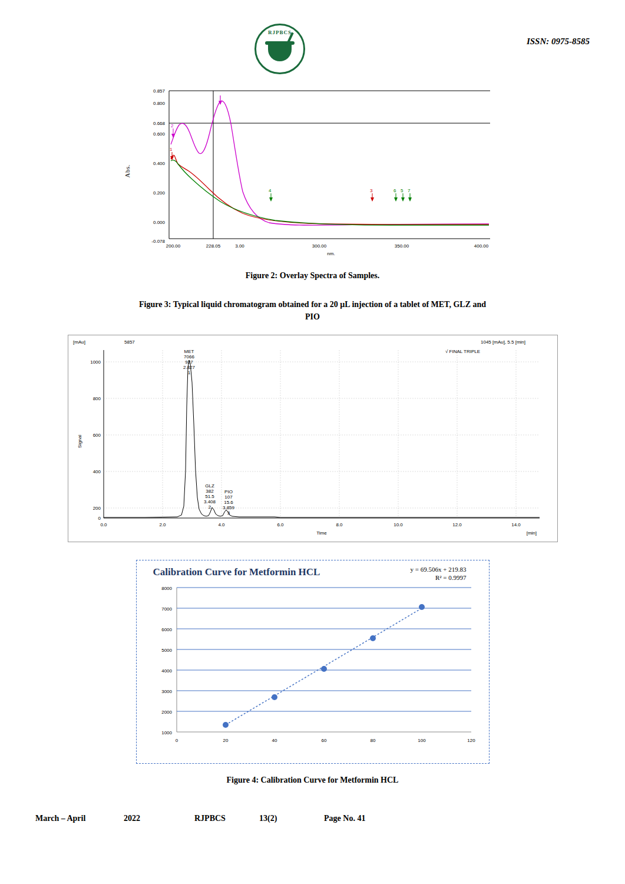RJPBCS
ISSN: 0975-8585
Abs.
0.857 0.800 0.668 0.600 0.400 0.200 0.000 -0.078 200.00 228.05 3.00 300.00 350.00 400.00 nm. 2 1 4 3 6 5 7
Figure 2: Overlay Spectra of Samples.
Figure 3: Typical liquid chromatogram obtained for a 20 µL injection of a tablet of MET, GLZ and
PIO
[mAu] 5857 1045 [mAu], 5.5 [min] √ FINAL TRIPLE 1000 800 600 400 200 0 Signal 0.0 2.0 4.0 6.0 8.0 10.0 12.0 14.0 Time [min] MET 7066 927 2.827 1 GLZ 382 51.5 3.408 2 PIO 107 15.6 3.859 3
Calibration Curve for Metformin HCL
y = 69.506x + 219.83
R² = 0.9997
8000 7000 6000 5000 4000 3000 2000 1000 0 20 40 60 80 100 120
Figure 4: Calibration Curve for Metformin HCL
March – April 2022 RJPBCS 13(2) Page No. 41